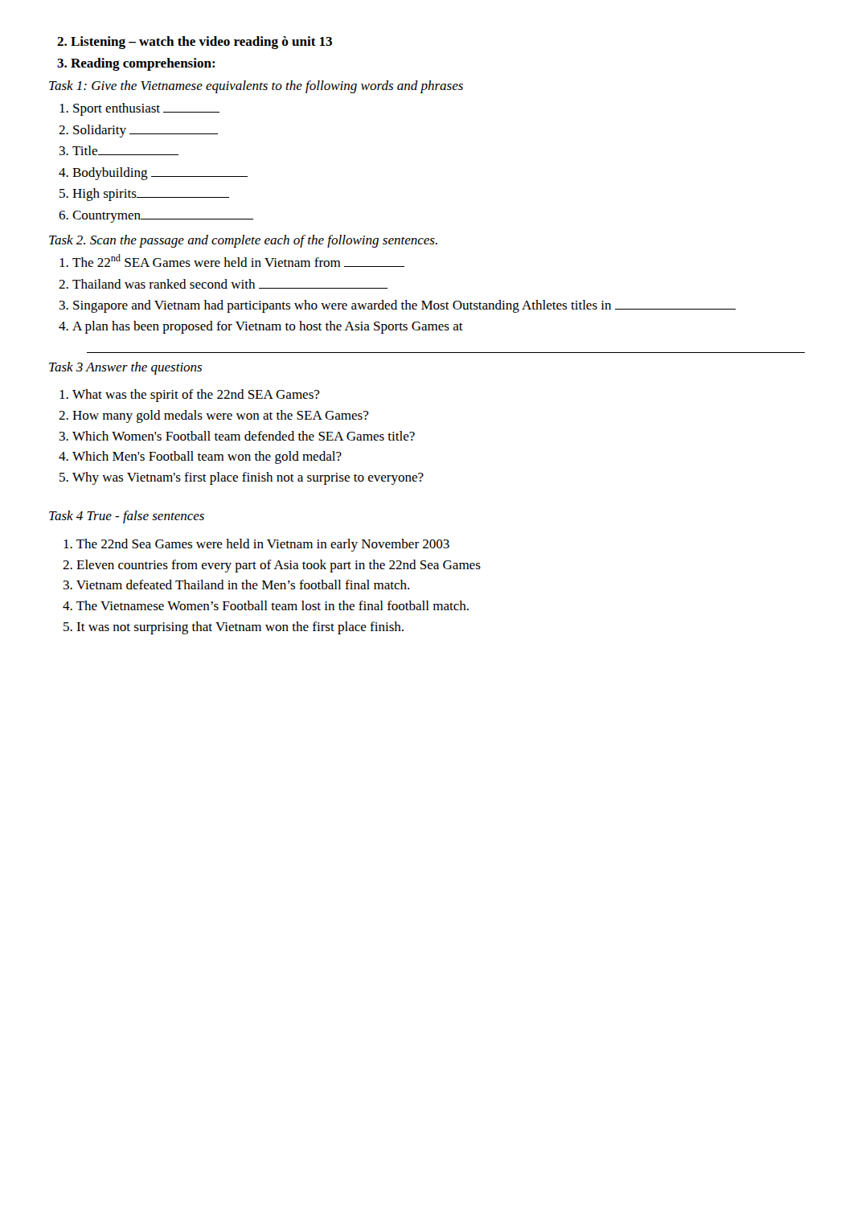Listening – watch the video reading ò unit 13
Reading comprehension:
Task 1: Give the Vietnamese equivalents to the following words and phrases
Sport enthusiast
Solidarity
Title
Bodybuilding
High spirits
Countrymen
Task 2. Scan the passage and complete each of the following sentences.
The 22nd SEA Games were held in Vietnam from
Thailand was ranked second with
Singapore and Vietnam had participants who were awarded the Most Outstanding Athletes titles in
A plan has been proposed for Vietnam to host the Asia Sports Games at
Task 3 Answer the questions
What was the spirit of the 22nd SEA Games?
How many gold medals were won at the SEA Games?
Which Women's Football team defended the SEA Games title?
Which Men's Football team won the gold medal?
Why was Vietnam's first place finish not a surprise to everyone?
Task 4 True - false sentences
1. The 22nd Sea Games were held in Vietnam in early November 2003
2. Eleven countries from every part of Asia took part in the 22nd Sea Games
3. Vietnam defeated Thailand in the Men’s football final match.
4. The Vietnamese Women’s Football team lost in the final football match.
5. It was not surprising that Vietnam won the first place finish.